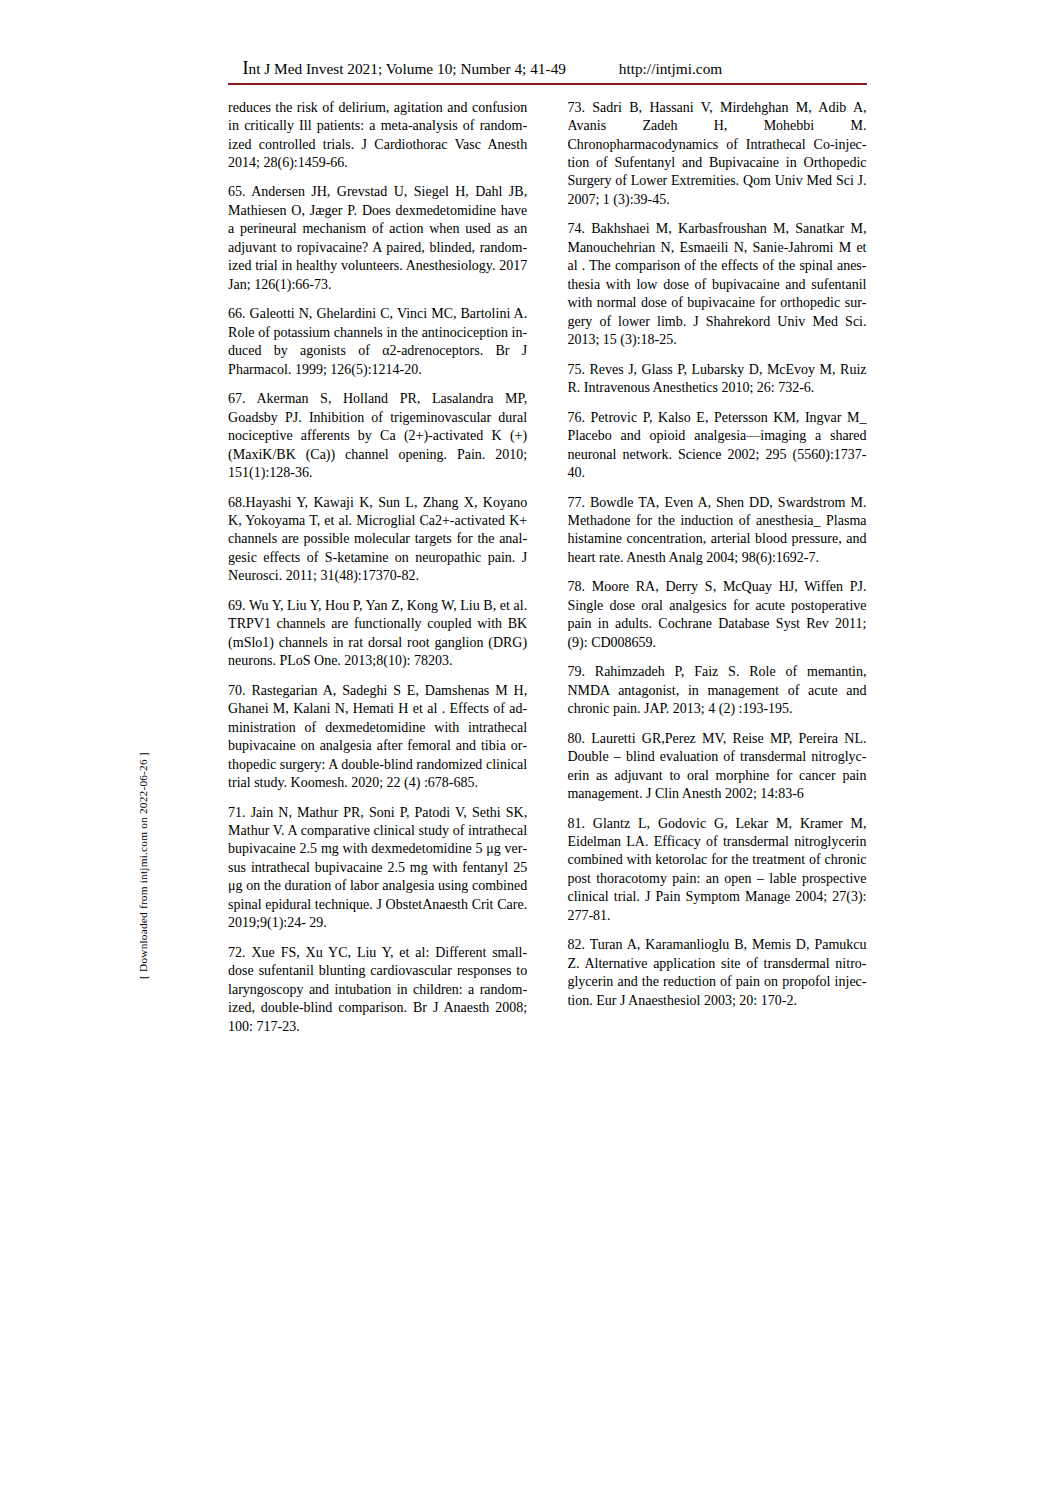[ Downloaded from intjmi.com on 2022-06-26 ]
Int J Med Invest 2021; Volume 10; Number 4; 41-49
http://intjmi.com
reduces the risk of delirium, agitation and confusion in critically Ill patients: a meta-analysis of randomized controlled trials. J Cardiothorac Vasc Anesth 2014; 28(6):1459-66.
65. Andersen JH, Grevstad U, Siegel H, Dahl JB, Mathiesen O, Jæger P. Does dexmedetomidine have a perineural mechanism of action when used as an adjuvant to ropivacaine? A paired, blinded, randomized trial in healthy volunteers. Anesthesiology. 2017 Jan; 126(1):66-73.
66. Galeotti N, Ghelardini C, Vinci MC, Bartolini A. Role of potassium channels in the antinociception induced by agonists of α2-adrenoceptors. Br J Pharmacol. 1999; 126(5):1214-20.
67. Akerman S, Holland PR, Lasalandra MP, Goadsby PJ. Inhibition of trigeminovascular dural nociceptive afferents by Ca (2+)-activated K (+) (MaxiK/BK (Ca)) channel opening. Pain. 2010; 151(1):128-36.
68.Hayashi Y, Kawaji K, Sun L, Zhang X, Koyano K, Yokoyama T, et al. Microglial Ca2+-activated K+ channels are possible molecular targets for the analgesic effects of S-ketamine on neuropathic pain. J Neurosci. 2011; 31(48):17370-82.
69. Wu Y, Liu Y, Hou P, Yan Z, Kong W, Liu B, et al. TRPV1 channels are functionally coupled with BK (mSlo1) channels in rat dorsal root ganglion (DRG) neurons. PLoS One. 2013;8(10): 78203.
70. Rastegarian A, Sadeghi S E, Damshenas M H, Ghanei M, Kalani N, Hemati H et al . Effects of administration of dexmedetomidine with intrathecal bupivacaine on analgesia after femoral and tibia orthopedic surgery: A double-blind randomized clinical trial study. Koomesh. 2020; 22 (4) :678-685.
71. Jain N, Mathur PR, Soni P, Patodi V, Sethi SK, Mathur V. A comparative clinical study of intrathecal bupivacaine 2.5 mg with dexmedetomidine 5 μg versus intrathecal bupivacaine 2.5 mg with fentanyl 25 μg on the duration of labor analgesia using combined spinal epidural technique. J ObstetAnaesth Crit Care. 2019;9(1):24- 29.
72. Xue FS, Xu YC, Liu Y, et al: Different small-dose sufentanil blunting cardiovascular responses to laryngoscopy and intubation in children: a randomized, double-blind comparison. Br J Anaesth 2008; 100: 717-23.
73. Sadri B, Hassani V, Mirdehghan M, Adib A, Avanis Zadeh H, Mohebbi M. Chronopharmacodynamics of Intrathecal Co-injection of Sufentanyl and Bupivacaine in Orthopedic Surgery of Lower Extremities. Qom Univ Med Sci J. 2007; 1 (3):39-45.
74. Bakhshaei M, Karbasfroushan M, Sanatkar M, Manouchehrian N, Esmaeili N, Sanie-Jahromi M et al . The comparison of the effects of the spinal anesthesia with low dose of bupivacaine and sufentanil with normal dose of bupivacaine for orthopedic surgery of lower limb. J Shahrekord Univ Med Sci. 2013; 15 (3):18-25.
75. Reves J, Glass P, Lubarsky D, McEvoy M, Ruiz R. Intravenous Anesthetics 2010; 26: 732-6.
76. Petrovic P, Kalso E, Petersson KM, Ingvar M_ Placebo and opioid analgesia—imaging a shared neuronal network. Science 2002; 295 (5560):1737-40.
77. Bowdle TA, Even A, Shen DD, Swardstrom M. Methadone for the induction of anesthesia_ Plasma histamine concentration, arterial blood pressure, and heart rate. Anesth Analg 2004; 98(6):1692-7.
78. Moore RA, Derry S, McQuay HJ, Wiffen PJ. Single dose oral analgesics for acute postoperative pain in adults. Cochrane Database Syst Rev 2011; (9): CD008659.
79. Rahimzadeh P, Faiz S. Role of memantin, NMDA antagonist, in management of acute and chronic pain. JAP. 2013; 4 (2) :193-195.
80. Lauretti GR,Perez MV, Reise MP, Pereira NL. Double – blind evaluation of transdermal nitroglycerin as adjuvant to oral morphine for cancer pain management. J Clin Anesth 2002; 14:83-6
81. Glantz L, Godovic G, Lekar M, Kramer M, Eidelman LA. Efficacy of transdermal nitroglycerin combined with ketorolac for the treatment of chronic post thoracotomy pain: an open – lable prospective clinical trial. J Pain Symptom Manage 2004; 27(3): 277-81.
82. Turan A, Karamanlioglu B, Memis D, Pamukcu Z. Alternative application site of transdermal nitroglycerin and the reduction of pain on propofol injection. Eur J Anaesthesiol 2003; 20: 170-2.